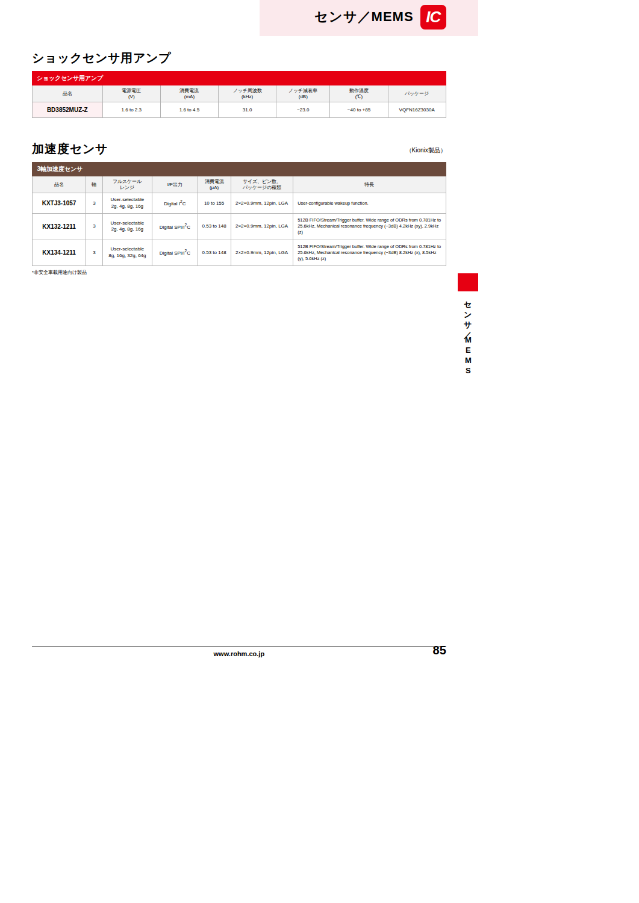センサ／MEMS
IC
ショックセンサ用アンプ
| ショックセンサ用アンプ |
| 品名 | 電源電圧 (V) | 消費電流 (mA) | ノッチ周波数 (kHz) | ノッチ減衰率 (dB) | 動作温度 (℃) | パッケージ |
| BD3852MUZ-Z | 1.6 to 2.3 | 1.6 to 4.5 | 31.0 | −23.0 | −40 to +85 | VQFN16Z3030A |
加速度センサ
（Kionix製品）
| 3軸加速度センサ |
| 品名 | 軸 | フルスケール レンジ | I/F出力 | 消費電流 (μA) | サイズ、ピン数、 パッケージの種類 | 特長 |
| KXTJ3-1057 | 3 | User-selectable 2g, 4g, 8g, 16g | Digital I 2 C | 10 to 155 | 2×2×0.9mm, 12pin, LGA | User-configurable wakeup function. |
| KX132-1211 | 3 | User-selectable 2g, 4g, 8g, 16g | Digital SPI/I 2 C | 0.53 to 148 | 2×2×0.9mm, 12pin, LGA | 512B FIFO/Stream/Trigger buffer. Wide range of ODRs from 0.781Hz to 25.6kHz, Mechanical resonance frequency (−3dB) 4.2kHz (xy), 2.9kHz (z) |
| KX134-1211 | 3 | User-selectable 8g, 16g, 32g, 64g | Digital SPI/I 2 C | 0.53 to 148 | 2×2×0.9mm, 12pin, LGA | 512B FIFO/Stream/Trigger buffer. Wide range of ODRs from 0.781Hz to 25.6kHz, Mechanical resonance frequency (−3dB) 8.2kHz (x), 8.5kHz (y), 5.6kHz (z) |
*非安全車載用途向け製品
センサ／MEMS
www.rohm.co.jp
85